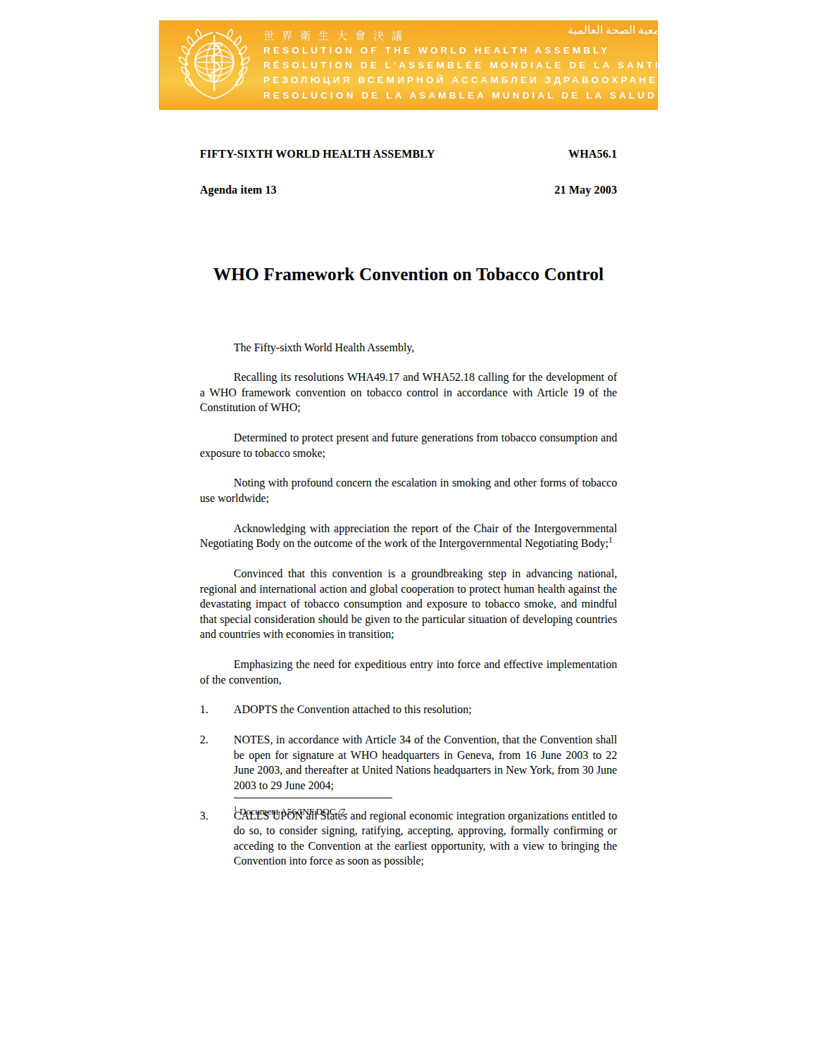قرار جمعية الصحة العالمية
世 界 衛 生 大 會 決 議
RESOLUTION OF THE WORLD HEALTH ASSEMBLY
RÉSOLUTION DE L’ASSEMBLÉE MONDIALE DE LA SANTÉ
РЕЗОЛЮЦИЯ ВСЕМИРНОЙ АССАМБЛЕИ ЗДРАВООХРАНЕНИЯ
RESOLUCION DE LA ASAMBLEA MUNDIAL DE LA SALUD
FIFTY-SIXTH WORLD HEALTH ASSEMBLY WHA56.1
Agenda item 13 21 May 2003
WHO Framework Convention on Tobacco Control
The Fifty-sixth World Health Assembly,
Recalling its resolutions WHA49.17 and WHA52.18 calling for the development of a WHO framework convention on tobacco control in accordance with Article 19 of the Constitution of WHO;
Determined to protect present and future generations from tobacco consumption and exposure to tobacco smoke;
Noting with profound concern the escalation in smoking and other forms of tobacco use worldwide;
Acknowledging with appreciation the report of the Chair of the Intergovernmental Negotiating Body on the outcome of the work of the Intergovernmental Negotiating Body;1
Convinced that this convention is a groundbreaking step in advancing national, regional and international action and global cooperation to protect human health against the devastating impact of tobacco consumption and exposure to tobacco smoke, and mindful that special consideration should be given to the particular situation of developing countries and countries with economies in transition;
Emphasizing the need for expeditious entry into force and effective implementation of the convention,
1. ADOPTS the Convention attached to this resolution;
2. NOTES, in accordance with Article 34 of the Convention, that the Convention shall be open for signature at WHO headquarters in Geneva, from 16 June 2003 to 22 June 2003, and thereafter at United Nations headquarters in New York, from 30 June 2003 to 29 June 2004;
3. CALLS UPON all States and regional economic integration organizations entitled to do so, to consider signing, ratifying, accepting, approving, formally confirming or acceding to the Convention at the earliest opportunity, with a view to bringing the Convention into force as soon as possible;
1 Document A56/INF.DOC./7.